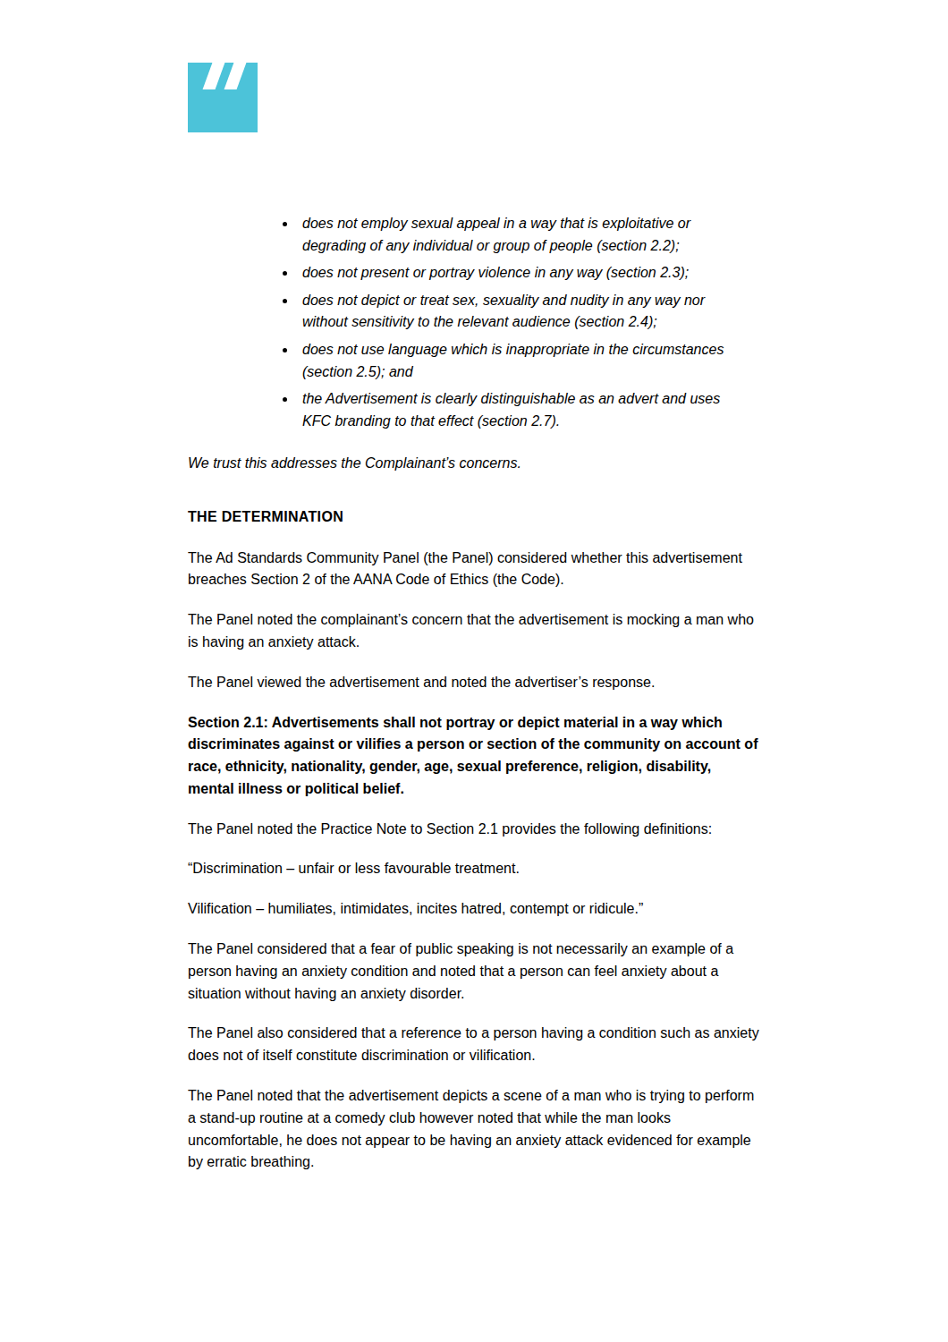does not employ sexual appeal in a way that is exploitative or degrading of any individual or group of people (section 2.2);
does not present or portray violence in any way (section 2.3);
does not depict or treat sex, sexuality and nudity in any way nor without sensitivity to the relevant audience (section 2.4);
does not use language which is inappropriate in the circumstances (section 2.5); and
the Advertisement is clearly distinguishable as an advert and uses KFC branding to that effect (section 2.7).
We trust this addresses the Complainant’s concerns.
THE DETERMINATION
The Ad Standards Community Panel (the Panel) considered whether this advertisement breaches Section 2 of the AANA Code of Ethics (the Code).
The Panel noted the complainant’s concern that the advertisement is mocking a man who is having an anxiety attack.
The Panel viewed the advertisement and noted the advertiser’s response.
Section 2.1: Advertisements shall not portray or depict material in a way which discriminates against or vilifies a person or section of the community on account of race, ethnicity, nationality, gender, age, sexual preference, religion, disability, mental illness or political belief.
The Panel noted the Practice Note to Section 2.1 provides the following definitions:
“Discrimination – unfair or less favourable treatment.
Vilification – humiliates, intimidates, incites hatred, contempt or ridicule.”
The Panel considered that a fear of public speaking is not necessarily an example of a person having an anxiety condition and noted that a person can feel anxiety about a situation without having an anxiety disorder.
The Panel also considered that a reference to a person having a condition such as anxiety does not of itself constitute discrimination or vilification.
The Panel noted that the advertisement depicts a scene of a man who is trying to perform a stand-up routine at a comedy club however noted that while the man looks uncomfortable, he does not appear to be having an anxiety attack evidenced for example by erratic breathing.